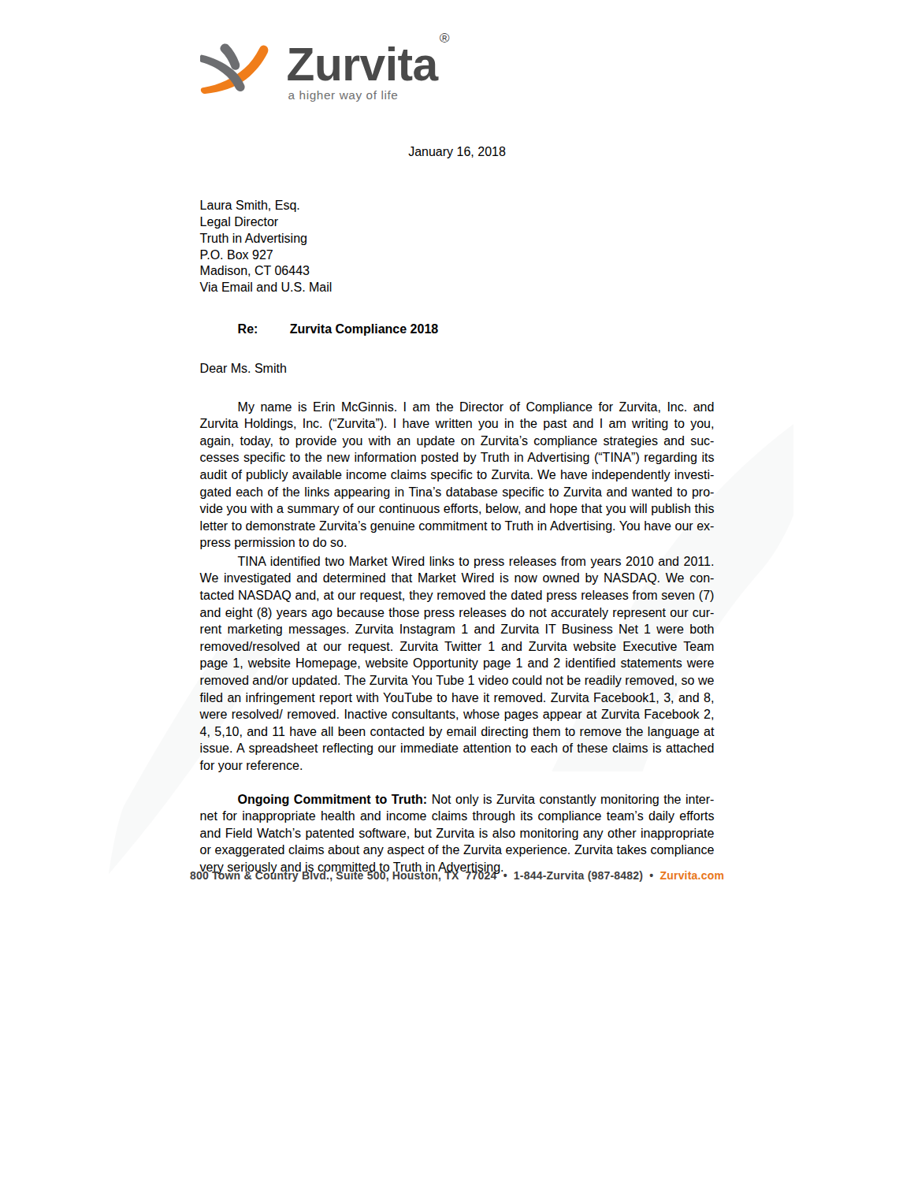Zurvita®
a higher way of life
January 16, 2018
Laura Smith, Esq.
Legal Director
Truth in Advertising
P.O. Box 927
Madison, CT 06443
Via Email and U.S. Mail
Re: Zurvita Compliance 2018
Dear Ms. Smith
My name is Erin McGinnis. I am the Director of Compliance for Zurvita, Inc. and Zurvita Holdings, Inc. (“Zurvita”). I have written you in the past and I am writing to you, again, today, to provide you with an update on Zurvita’s compliance strategies and successes specific to the new information posted by Truth in Advertising (“TINA”) regarding its audit of publicly available income claims specific to Zurvita. We have independently investigated each of the links appearing in Tina’s database specific to Zurvita and wanted to provide you with a summary of our continuous efforts, below, and hope that you will publish this letter to demonstrate Zurvita’s genuine commitment to Truth in Advertising. You have our express permission to do so.
TINA identified two Market Wired links to press releases from years 2010 and 2011. We investigated and determined that Market Wired is now owned by NASDAQ. We contacted NASDAQ and, at our request, they removed the dated press releases from seven (7) and eight (8) years ago because those press releases do not accurately represent our current marketing messages. Zurvita Instagram 1 and Zurvita IT Business Net 1 were both removed/resolved at our request. Zurvita Twitter 1 and Zurvita website Executive Team page 1, website Homepage, website Opportunity page 1 and 2 identified statements were removed and/or updated. The Zurvita You Tube 1 video could not be readily removed, so we filed an infringement report with YouTube to have it removed. Zurvita Facebook1, 3, and 8, were resolved/ removed. Inactive consultants, whose pages appear at Zurvita Facebook 2, 4, 5,10, and 11 have all been contacted by email directing them to remove the language at issue. A spreadsheet reflecting our immediate attention to each of these claims is attached for your reference.
Ongoing Commitment to Truth: Not only is Zurvita constantly monitoring the internet for inappropriate health and income claims through its compliance team’s daily efforts and Field Watch’s patented software, but Zurvita is also monitoring any other inappropriate or exaggerated claims about any aspect of the Zurvita experience. Zurvita takes compliance very seriously and is committed to Truth in Advertising.
800 Town & Country Blvd., Suite 500, Houston, TX 77024 • 1-844-Zurvita (987-8482) • Zurvita.com